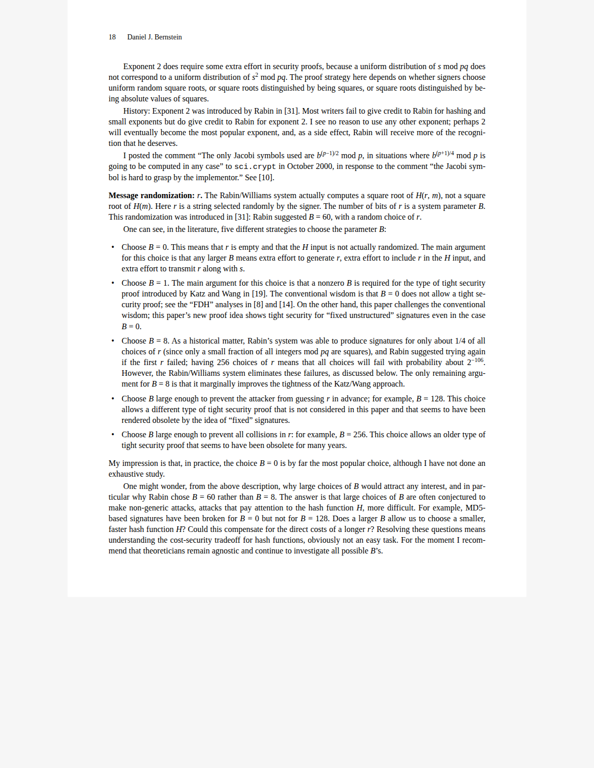18 Daniel J. Bernstein
Exponent 2 does require some extra effort in security proofs, because a uniform distribution of s mod pq does not correspond to a uniform distribution of s2 mod pq. The proof strategy here depends on whether signers choose uniform random square roots, or square roots distinguished by being squares, or square roots distinguished by being absolute values of squares.
History: Exponent 2 was introduced by Rabin in [31]. Most writers fail to give credit to Rabin for hashing and small exponents but do give credit to Rabin for exponent 2. I see no reason to use any other exponent; perhaps 2 will eventually become the most popular exponent, and, as a side effect, Rabin will receive more of the recognition that he deserves.
I posted the comment “The only Jacobi symbols used are b(p−1)/2 mod p, in situations where b(p+1)/4 mod p is going to be computed in any case” to sci.crypt in October 2000, in response to the comment “the Jacobi symbol is hard to grasp by the implementor.” See [10].
Message randomization: r. The Rabin/Williams system actually computes a square root of H(r, m), not a square root of H(m). Here r is a string selected randomly by the signer. The number of bits of r is a system parameter B. This randomization was introduced in [31]: Rabin suggested B = 60, with a random choice of r.
One can see, in the literature, five different strategies to choose the parameter B:
Choose B = 0. This means that r is empty and that the H input is not actually randomized. The main argument for this choice is that any larger B means extra effort to generate r, extra effort to include r in the H input, and extra effort to transmit r along with s.
Choose B = 1. The main argument for this choice is that a nonzero B is required for the type of tight security proof introduced by Katz and Wang in [19]. The conventional wisdom is that B = 0 does not allow a tight security proof; see the “FDH” analyses in [8] and [14]. On the other hand, this paper challenges the conventional wisdom; this paper’s new proof idea shows tight security for “fixed unstructured” signatures even in the case B = 0.
Choose B = 8. As a historical matter, Rabin’s system was able to produce signatures for only about 1/4 of all choices of r (since only a small fraction of all integers mod pq are squares), and Rabin suggested trying again if the first r failed; having 256 choices of r means that all choices will fail with probability about 2−106. However, the Rabin/Williams system eliminates these failures, as discussed below. The only remaining argument for B = 8 is that it marginally improves the tightness of the Katz/Wang approach.
Choose B large enough to prevent the attacker from guessing r in advance; for example, B = 128. This choice allows a different type of tight security proof that is not considered in this paper and that seems to have been rendered obsolete by the idea of “fixed” signatures.
Choose B large enough to prevent all collisions in r: for example, B = 256. This choice allows an older type of tight security proof that seems to have been obsolete for many years.
My impression is that, in practice, the choice B = 0 is by far the most popular choice, although I have not done an exhaustive study.
One might wonder, from the above description, why large choices of B would attract any interest, and in particular why Rabin chose B = 60 rather than B = 8. The answer is that large choices of B are often conjectured to make non-generic attacks, attacks that pay attention to the hash function H, more difficult. For example, MD5-based signatures have been broken for B = 0 but not for B = 128. Does a larger B allow us to choose a smaller, faster hash function H? Could this compensate for the direct costs of a longer r? Resolving these questions means understanding the cost-security tradeoff for hash functions, obviously not an easy task. For the moment I recommend that theoreticians remain agnostic and continue to investigate all possible B’s.